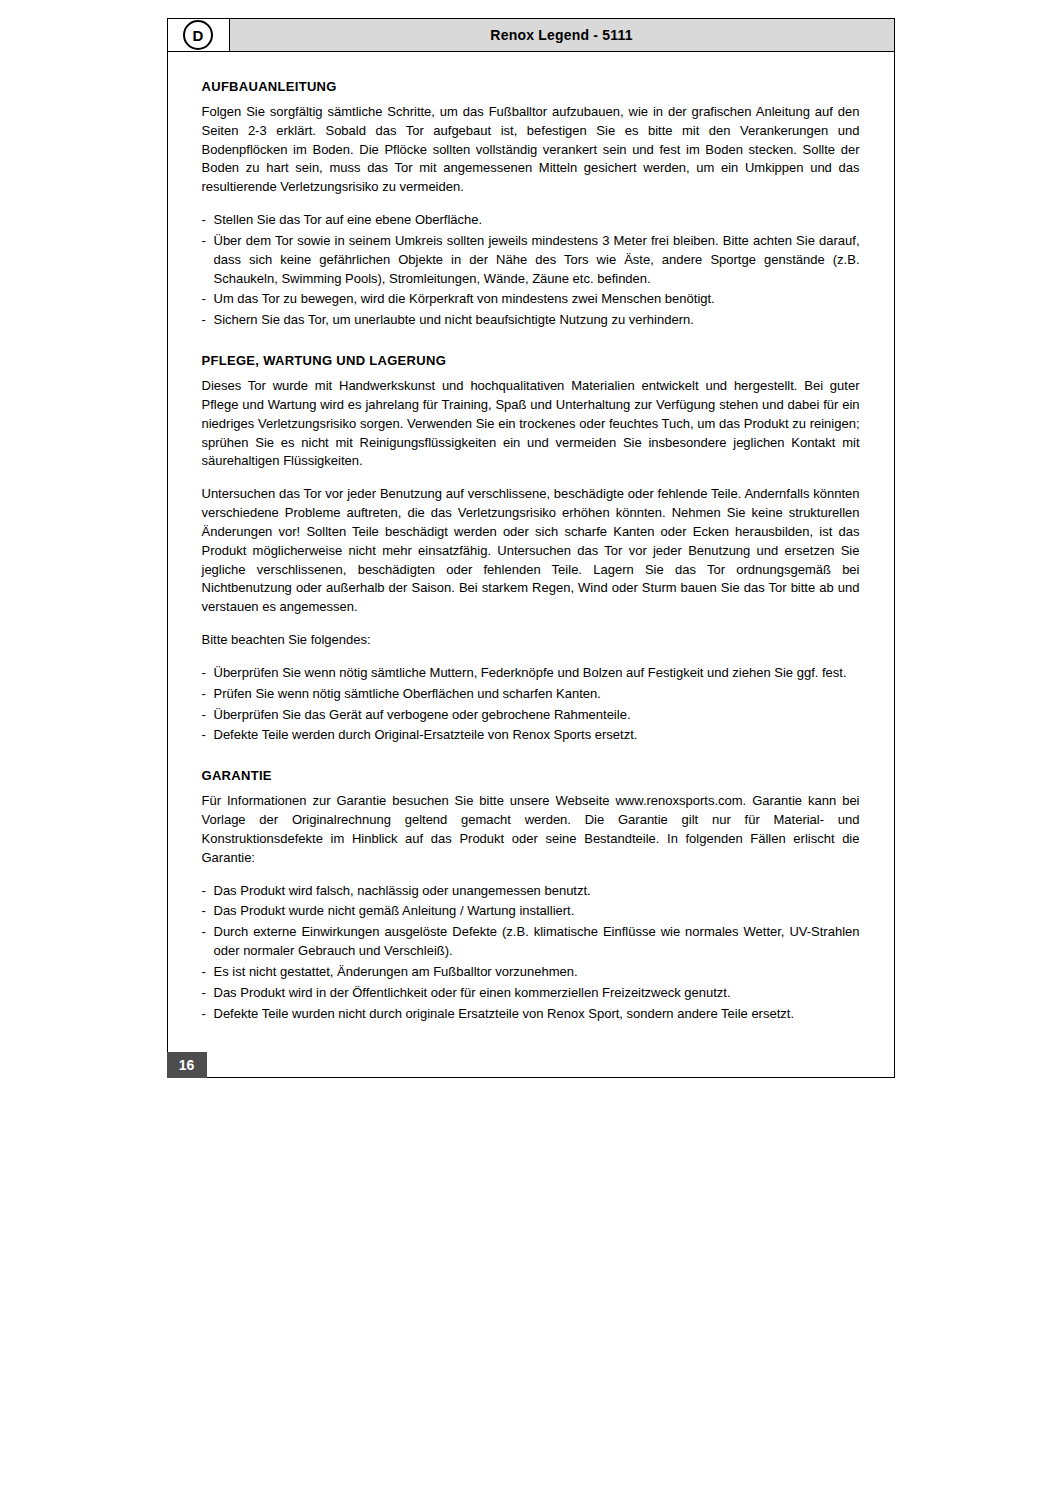D
Renox Legend - 5111
AUFBAUANLEITUNG
Folgen Sie sorgfältig sämtliche Schritte, um das Fußballtor aufzubauen, wie in der grafischen Anleitung auf den Seiten 2-3 erklärt. Sobald das Tor aufgebaut ist, befestigen Sie es bitte mit den Verankerungen und Bodenpflöcken im Boden. Die Pflöcke sollten vollständig verankert sein und fest im Boden stecken. Sollte der Boden zu hart sein, muss das Tor mit angemessenen Mitteln gesichert werden, um ein Umkippen und das resultierende Verletzungsrisiko zu vermeiden.
Stellen Sie das Tor auf eine ebene Oberfläche.
Über dem Tor sowie in seinem Umkreis sollten jeweils mindestens 3 Meter frei bleiben. Bitte achten Sie darauf, dass sich keine gefährlichen Objekte in der Nähe des Tors wie Äste, andere Sportge genstände (z.B. Schaukeln, Swimming Pools), Stromleitungen, Wände, Zäune etc. befinden.
Um das Tor zu bewegen, wird die Körperkraft von mindestens zwei Menschen benötigt.
Sichern Sie das Tor, um unerlaubte und nicht beaufsichtigte Nutzung zu verhindern.
PFLEGE, WARTUNG UND LAGERUNG
Dieses Tor wurde mit Handwerkskunst und hochqualitativen Materialien entwickelt und hergestellt. Bei guter Pflege und Wartung wird es jahrelang für Training, Spaß und Unterhaltung zur Verfügung stehen und dabei für ein niedriges Verletzungsrisiko sorgen. Verwenden Sie ein trockenes oder feuchtes Tuch, um das Produkt zu reinigen; sprühen Sie es nicht mit Reinigungsflüssigkeiten ein und vermeiden Sie insbesondere jeglichen Kontakt mit säurehaltigen Flüssigkeiten.
Untersuchen das Tor vor jeder Benutzung auf verschlissene, beschädigte oder fehlende Teile. Andernfalls könnten verschiedene Probleme auftreten, die das Verletzungsrisiko erhöhen könnten. Nehmen Sie keine strukturellen Änderungen vor! Sollten Teile beschädigt werden oder sich scharfe Kanten oder Ecken herausbilden, ist das Produkt möglicherweise nicht mehr einsatzfähig. Untersuchen das Tor vor jeder Benutzung und ersetzen Sie jegliche verschlissenen, beschädigten oder fehlenden Teile. Lagern Sie das Tor ordnungsgemäß bei Nichtbenutzung oder außerhalb der Saison. Bei starkem Regen, Wind oder Sturm bauen Sie das Tor bitte ab und verstauen es angemessen.
Bitte beachten Sie folgendes:
Überprüfen Sie wenn nötig sämtliche Muttern, Federknöpfe und Bolzen auf Festigkeit und ziehen Sie ggf. fest.
Prüfen Sie wenn nötig sämtliche Oberflächen und scharfen Kanten.
Überprüfen Sie das Gerät auf verbogene oder gebrochene Rahmenteile.
Defekte Teile werden durch Original-Ersatzteile von Renox Sports ersetzt.
GARANTIE
Für Informationen zur Garantie besuchen Sie bitte unsere Webseite www.renoxsports.com. Garantie kann bei Vorlage der Originalrechnung geltend gemacht werden. Die Garantie gilt nur für Material- und Konstruktionsdefekte im Hinblick auf das Produkt oder seine Bestandteile. In folgenden Fällen erlischt die Garantie:
Das Produkt wird falsch, nachlässig oder unangemessen benutzt.
Das Produkt wurde nicht gemäß Anleitung / Wartung installiert.
Durch externe Einwirkungen ausgelöste Defekte (z.B. klimatische Einflüsse wie normales Wetter, UV-Strahlen oder normaler Gebrauch und Verschleiß).
Es ist nicht gestattet, Änderungen am Fußballtor vorzunehmen.
Das Produkt wird in der Öffentlichkeit oder für einen kommerziellen Freizeitzweck genutzt.
Defekte Teile wurden nicht durch originale Ersatzteile von Renox Sport, sondern andere Teile ersetzt.
16